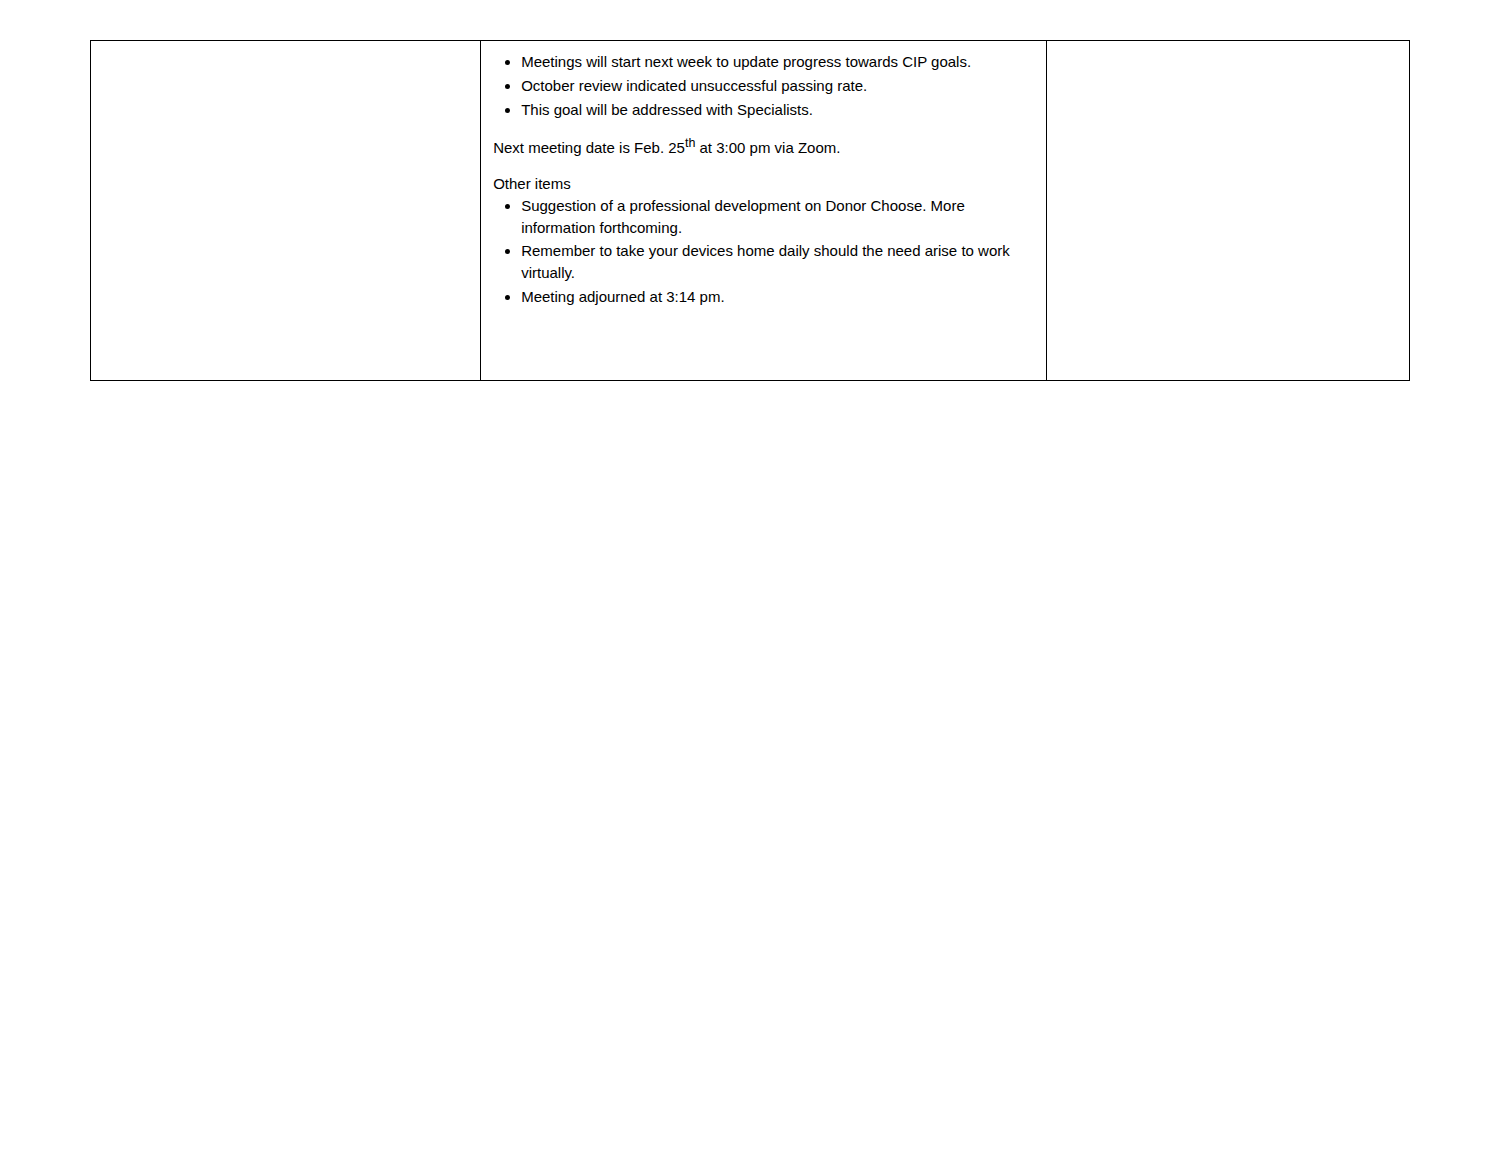| | Meetings will start next week to update progress towards CIP goals. October review indicated unsuccessful passing rate. This goal will be addressed with Specialists. Next meeting date is Feb. 25 th at 3:00 pm via Zoom. Other items Suggestion of a professional development on Donor Choose. More information forthcoming. Remember to take your devices home daily should the need arise to work virtually. Meeting adjourned at 3:14 pm. | |